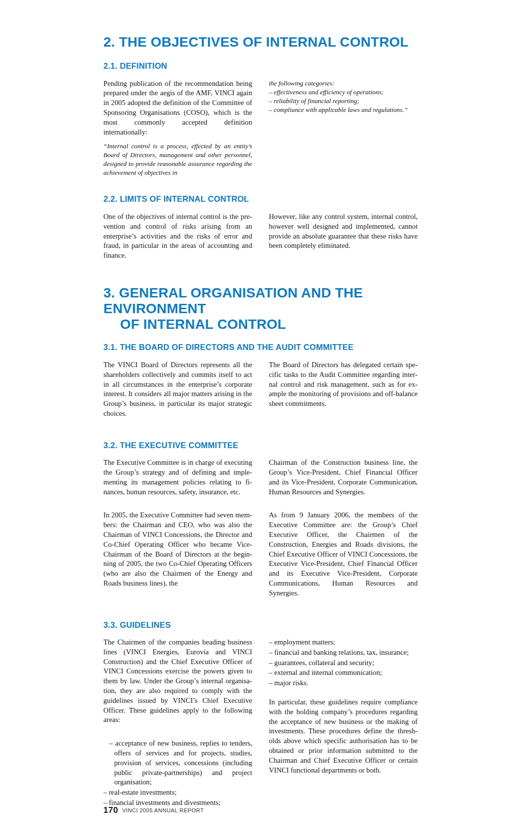2. THE OBJECTIVES OF INTERNAL CONTROL
2.1. DEFINITION
Pending publication of the recommendation being prepared under the aegis of the AMF, VINCI again in 2005 adopted the definition of the Committee of Sponsoring Organisations (COSO), which is the most commonly accepted definition internationally:
“Internal control is a process, effected by an entity’s Board of Directors, management and other personnel, designed to provide reasonable assurance regarding the achievement of objectives in
the following categories:
– effectiveness and efficiency of operations;
– reliability of financial reporting;
– compliance with applicable laws and regulations.”
2.2. LIMITS OF INTERNAL CONTROL
One of the objectives of internal control is the prevention and control of risks arising from an enterprise’s activities and the risks of error and fraud, in particular in the areas of accounting and finance.
However, like any control system, internal control, however well designed and implemented, cannot provide an absolute guarantee that these risks have been completely eliminated.
3. GENERAL ORGANISATION AND THE ENVIRONMENTOF INTERNAL CONTROL
3.1. THE BOARD OF DIRECTORS AND THE AUDIT COMMITTEE
The VINCI Board of Directors represents all the shareholders collectively and commits itself to act in all circumstances in the enterprise’s corporate interest. It considers all major matters arising in the Group’s business, in particular its major strategic choices.
The Board of Directors has delegated certain specific tasks to the Audit Committee regarding internal control and risk management, such as for example the monitoring of provisions and off-balance sheet commitments.
3.2. THE EXECUTIVE COMMITTEE
The Executive Committee is in charge of executing the Group’s strategy and of defining and implementing its management policies relating to finances, human resources, safety, insurance, etc.
In 2005, the Executive Committee had seven members: the Chairman and CEO, who was also the Chairman of VINCI Concessions, the Director and Co-Chief Operating Officer who became Vice-Chairman of the Board of Directors at the beginning of 2005, the two Co-Chief Operating Officers (who are also the Chairmen of the Energy and Roads business lines), the
Chairman of the Construction business line, the Group’s Vice-President, Chief Financial Officer and its Vice-President, Corporate Communication, Human Resources and Synergies.
As from 9 January 2006, the members of the Executive Committee are: the Group’s Chief Executive Officer, the Chairmen of the Construction, Energies and Roads divisions, the Chief Executive Officer of VINCI Concessions, the Executive Vice-President, Chief Financial Officer and its Executive Vice-President, Corporate Communications, Human Resources and Synergies.
3.3. GUIDELINES
The Chairmen of the companies heading business lines (VINCI Energies, Eurovia and VINCI Construction) and the Chief Executive Officer of VINCI Concessions exercise the powers given to them by law. Under the Group’s internal organisation, they are also required to comply with the guidelines issued by VINCI’s Chief Executive Officer. These guidelines apply to the following areas:
– acceptance of new business, replies to tenders, offers of services and for projects, studies, provision of services, concessions (including public private-partnerships) and project organisation;
– real-estate investments;
– financial investments and divestments;
– employment matters;
– financial and banking relations, tax, insurance;
– guarantees, collateral and security;
– external and internal communication;
– major risks.
In particular, these guidelines require compliance with the holding company’s procedures regarding the acceptance of new business or the making of investments. These procedures define the thresholds above which specific authorisation has to be obtained or prior information submitted to the Chairman and Chief Executive Officer or certain VINCI functional departments or both.
170 VINCI 2005 ANNUAL REPORT